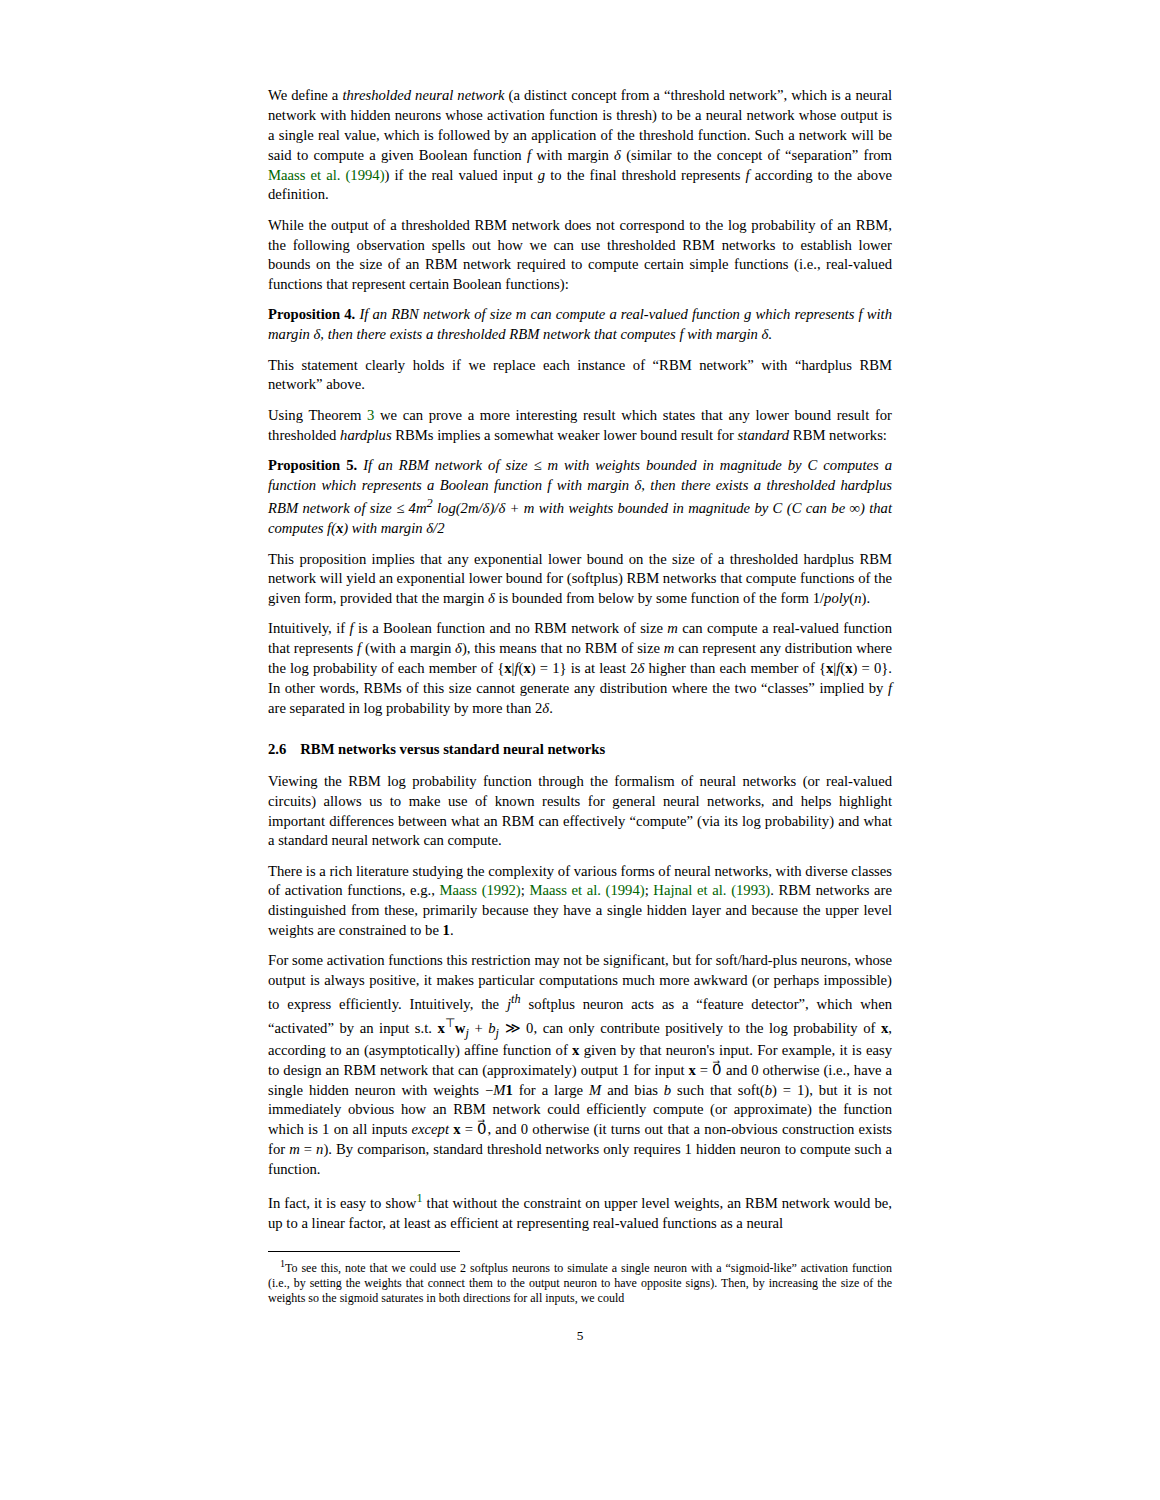We define a thresholded neural network (a distinct concept from a “threshold network”, which is a neural network with hidden neurons whose activation function is thresh) to be a neural network whose output is a single real value, which is followed by an application of the threshold function. Such a network will be said to compute a given Boolean function f with margin δ (similar to the concept of “separation” from Maass et al. (1994)) if the real valued input g to the final threshold represents f according to the above definition.
While the output of a thresholded RBM network does not correspond to the log probability of an RBM, the following observation spells out how we can use thresholded RBM networks to establish lower bounds on the size of an RBM network required to compute certain simple functions (i.e., real-valued functions that represent certain Boolean functions):
Proposition 4. If an RBN network of size m can compute a real-valued function g which represents f with margin δ, then there exists a thresholded RBM network that computes f with margin δ.
This statement clearly holds if we replace each instance of “RBM network” with “hardplus RBM network” above.
Using Theorem 3 we can prove a more interesting result which states that any lower bound result for thresholded hardplus RBMs implies a somewhat weaker lower bound result for standard RBM networks:
Proposition 5. If an RBM network of size ≤ m with weights bounded in magnitude by C computes a function which represents a Boolean function f with margin δ, then there exists a thresholded hardplus RBM network of size ≤ 4m2 log(2m/δ)/δ + m with weights bounded in magnitude by C (C can be ∞) that computes f(x) with margin δ/2
This proposition implies that any exponential lower bound on the size of a thresholded hardplus RBM network will yield an exponential lower bound for (softplus) RBM networks that compute functions of the given form, provided that the margin δ is bounded from below by some function of the form 1/poly(n).
Intuitively, if f is a Boolean function and no RBM network of size m can compute a real-valued function that represents f (with a margin δ), this means that no RBM of size m can represent any distribution where the log probability of each member of {x|f(x) = 1} is at least 2δ higher than each member of {x|f(x) = 0}. In other words, RBMs of this size cannot generate any distribution where the two “classes” implied by f are separated in log probability by more than 2δ.
2.6 RBM networks versus standard neural networks
Viewing the RBM log probability function through the formalism of neural networks (or real-valued circuits) allows us to make use of known results for general neural networks, and helps highlight important differences between what an RBM can effectively “compute” (via its log probability) and what a standard neural network can compute.
There is a rich literature studying the complexity of various forms of neural networks, with diverse classes of activation functions, e.g., Maass (1992); Maass et al. (1994); Hajnal et al. (1993). RBM networks are distinguished from these, primarily because they have a single hidden layer and because the upper level weights are constrained to be 1.
For some activation functions this restriction may not be significant, but for soft/hard-plus neurons, whose output is always positive, it makes particular computations much more awkward (or perhaps impossible) to express efficiently. Intuitively, the jth softplus neuron acts as a “feature detector”, which when “activated” by an input s.t. x⊤wj + bj ≫ 0, can only contribute positively to the log probability of x, according to an (asymptotically) affine function of x given by that neuron's input. For example, it is easy to design an RBM network that can (approximately) output 1 for input x = 0⃗ and 0 otherwise (i.e., have a single hidden neuron with weights −M 1 for a large M and bias b such that soft(b) = 1), but it is not immediately obvious how an RBM network could efficiently compute (or approximate) the function which is 1 on all inputs except x = 0⃗, and 0 otherwise (it turns out that a non-obvious construction exists for m = n). By comparison, standard threshold networks only requires 1 hidden neuron to compute such a function.
In fact, it is easy to show1 that without the constraint on upper level weights, an RBM network would be, up to a linear factor, at least as efficient at representing real-valued functions as a neural
1To see this, note that we could use 2 softplus neurons to simulate a single neuron with a “sigmoid-like” activation function (i.e., by setting the weights that connect them to the output neuron to have opposite signs). Then, by increasing the size of the weights so the sigmoid saturates in both directions for all inputs, we could
5